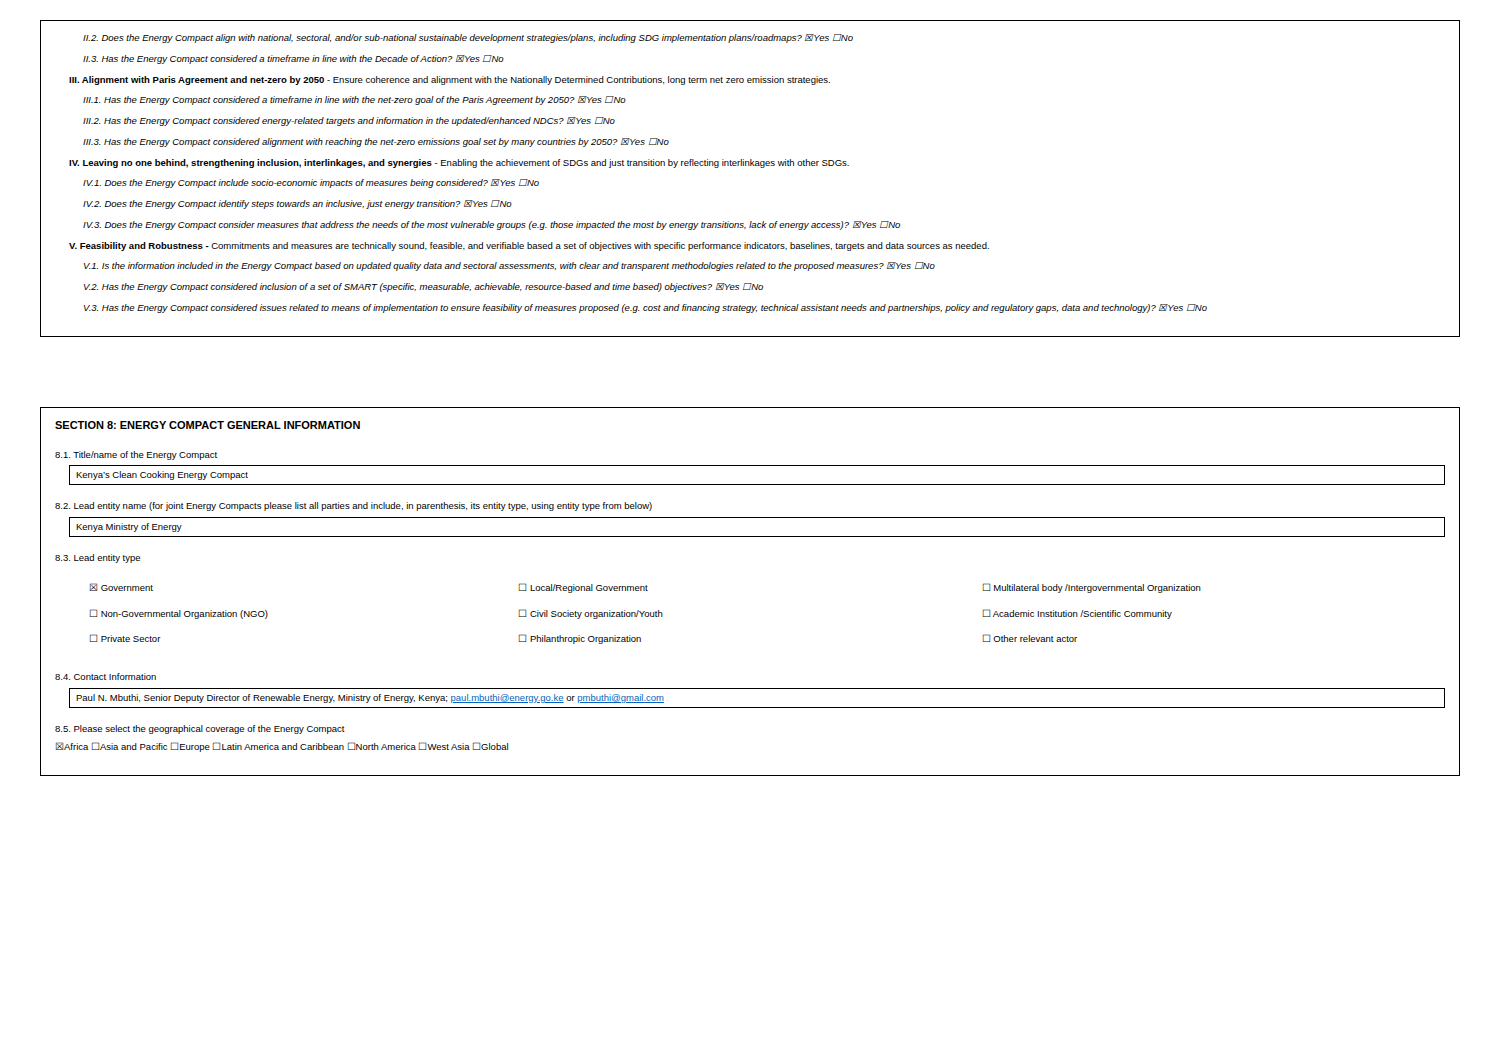II.2. Does the Energy Compact align with national, sectoral, and/or sub-national sustainable development strategies/plans, including SDG implementation plans/roadmaps? ☒Yes ☐No
II.3. Has the Energy Compact considered a timeframe in line with the Decade of Action? ☒Yes ☐No
III. Alignment with Paris Agreement and net-zero by 2050 - Ensure coherence and alignment with the Nationally Determined Contributions, long term net zero emission strategies.
III.1. Has the Energy Compact considered a timeframe in line with the net-zero goal of the Paris Agreement by 2050? ☒Yes ☐No
III.2. Has the Energy Compact considered energy-related targets and information in the updated/enhanced NDCs? ☒Yes ☐No
III.3. Has the Energy Compact considered alignment with reaching the net-zero emissions goal set by many countries by 2050? ☒Yes ☐No
IV. Leaving no one behind, strengthening inclusion, interlinkages, and synergies - Enabling the achievement of SDGs and just transition by reflecting interlinkages with other SDGs.
IV.1. Does the Energy Compact include socio-economic impacts of measures being considered? ☒Yes ☐No
IV.2. Does the Energy Compact identify steps towards an inclusive, just energy transition? ☒Yes ☐No
IV.3. Does the Energy Compact consider measures that address the needs of the most vulnerable groups (e.g. those impacted the most by energy transitions, lack of energy access)? ☒Yes ☐No
V. Feasibility and Robustness - Commitments and measures are technically sound, feasible, and verifiable based a set of objectives with specific performance indicators, baselines, targets and data sources as needed.
V.1. Is the information included in the Energy Compact based on updated quality data and sectoral assessments, with clear and transparent methodologies related to the proposed measures? ☒Yes ☐No
V.2. Has the Energy Compact considered inclusion of a set of SMART (specific, measurable, achievable, resource-based and time based) objectives? ☒Yes ☐No
V.3. Has the Energy Compact considered issues related to means of implementation to ensure feasibility of measures proposed (e.g. cost and financing strategy, technical assistant needs and partnerships, policy and regulatory gaps, data and technology)? ☒Yes ☐No
SECTION 8: ENERGY COMPACT GENERAL INFORMATION
8.1. Title/name of the Energy Compact
Kenya’s Clean Cooking Energy Compact
8.2. Lead entity name (for joint Energy Compacts please list all parties and include, in parenthesis, its entity type, using entity type from below)
Kenya Ministry of Energy
8.3. Lead entity type
☒ Government
☐ Local/Regional Government
☐ Multilateral body /Intergovernmental Organization
☐ Non-Governmental Organization (NGO)
☐ Civil Society organization/Youth
☐ Academic Institution /Scientific Community
☐ Private Sector
☐ Philanthropic Organization
☐ Other relevant actor
8.4. Contact Information
Paul N. Mbuthi, Senior Deputy Director of Renewable Energy, Ministry of Energy, Kenya; paul.mbuthi@energy.go.ke or pmbuthi@gmail.com
8.5. Please select the geographical coverage of the Energy Compact
☒Africa ☐Asia and Pacific ☐Europe ☐Latin America and Caribbean ☐North America ☐West Asia ☐Global